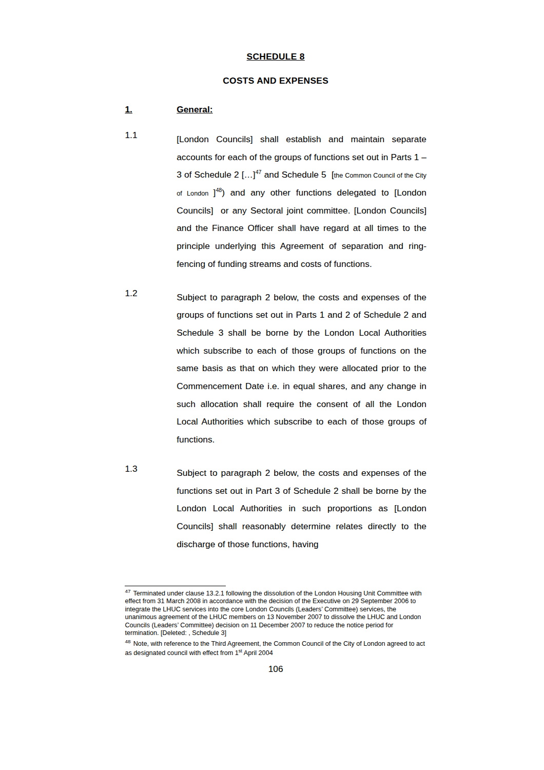SCHEDULE 8
COSTS AND EXPENSES
1.
General:
1.1
[London Councils] shall establish and maintain separate accounts for each of the groups of functions set out in Parts 1 – 3 of Schedule 2 […]47 and Schedule 5 [the Common Council of the City of London ]48) and any other functions delegated to [London Councils] or any Sectoral joint committee. [London Councils] and the Finance Officer shall have regard at all times to the principle underlying this Agreement of separation and ring-fencing of funding streams and costs of functions.
1.2
Subject to paragraph 2 below, the costs and expenses of the groups of functions set out in Parts 1 and 2 of Schedule 2 and Schedule 3 shall be borne by the London Local Authorities which subscribe to each of those groups of functions on the same basis as that on which they were allocated prior to the Commencement Date i.e. in equal shares, and any change in such allocation shall require the consent of all the London Local Authorities which subscribe to each of those groups of functions.
1.3
Subject to paragraph 2 below, the costs and expenses of the functions set out in Part 3 of Schedule 2 shall be borne by the London Local Authorities in such proportions as [London Councils] shall reasonably determine relates directly to the discharge of those functions, having
47 Terminated under clause 13.2.1 following the dissolution of the London Housing Unit Committee with effect from 31 March 2008 in accordance with the decision of the Executive on 29 September 2006 to integrate the LHUC services into the core London Councils (Leaders’ Committee) services, the unanimous agreement of the LHUC members on 13 November 2007 to dissolve the LHUC and London Councils (Leaders’ Committee) decision on 11 December 2007 to reduce the notice period for termination. [Deleted: , Schedule 3]
48 Note, with reference to the Third Agreement, the Common Council of the City of London agreed to act as designated council with effect from 1st April 2004
106